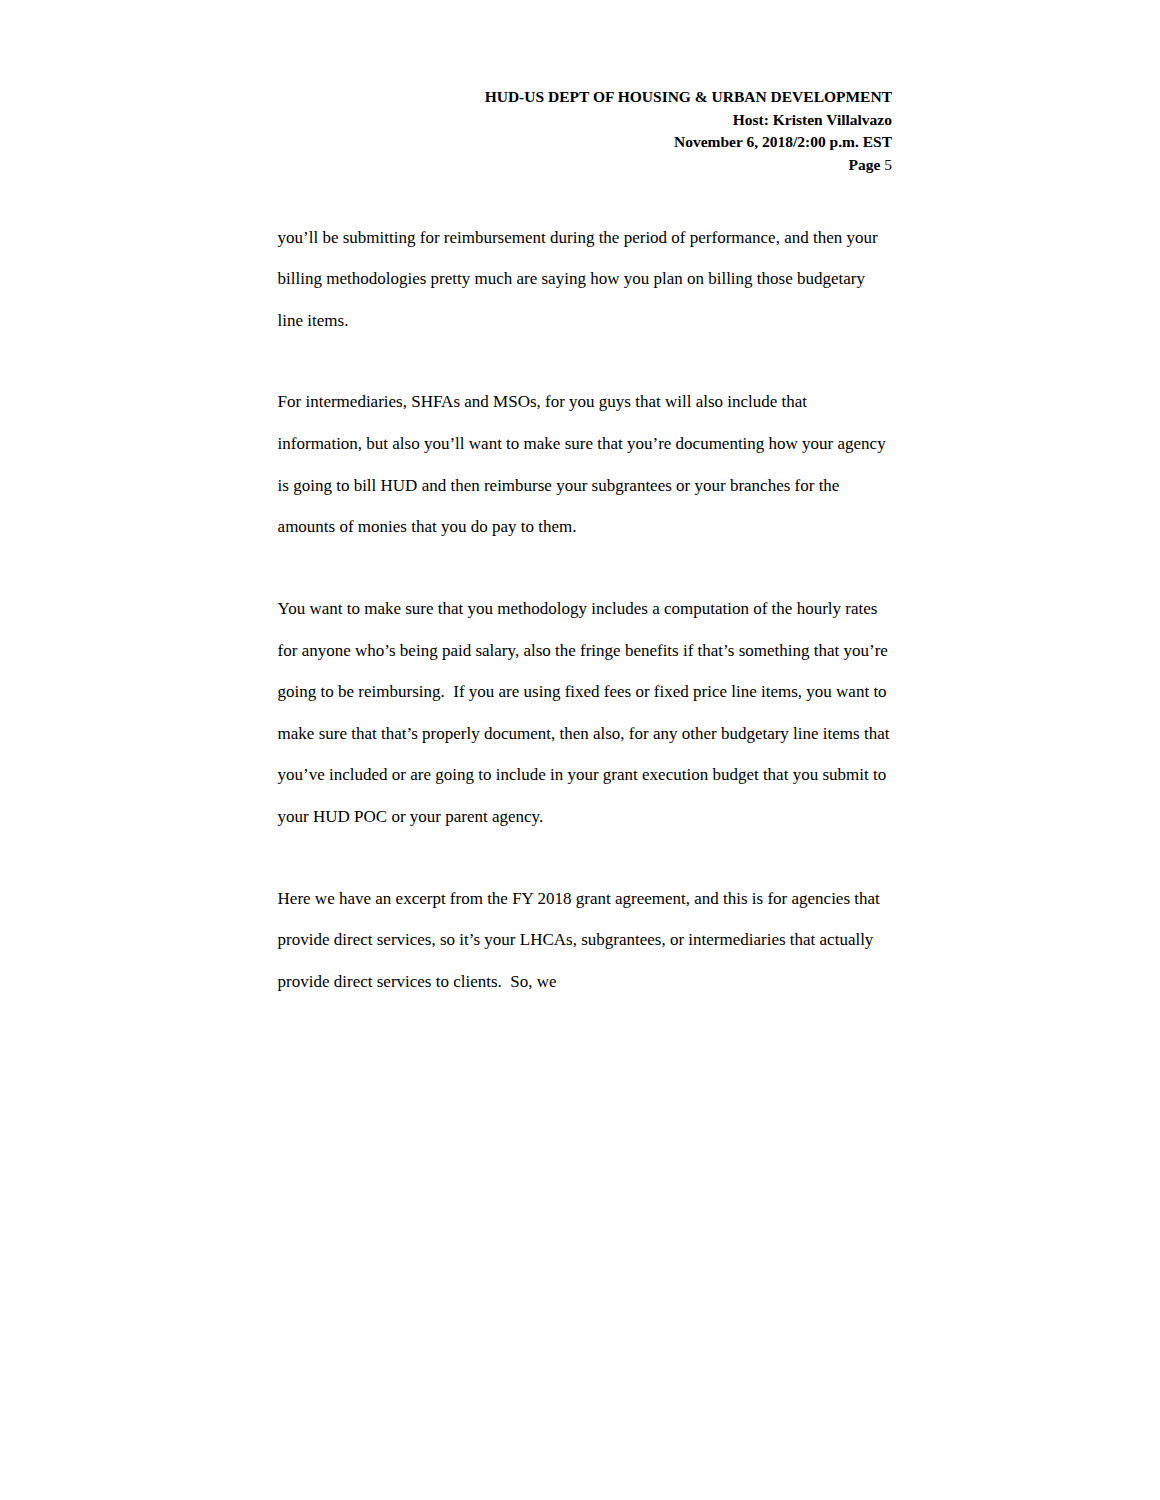HUD-US DEPT OF HOUSING & URBAN DEVELOPMENT Host: Kristen Villalvazo November 6, 2018/2:00 p.m. EST Page 5
you’ll be submitting for reimbursement during the period of performance, and then your billing methodologies pretty much are saying how you plan on billing those budgetary line items.
For intermediaries, SHFAs and MSOs, for you guys that will also include that information, but also you’ll want to make sure that you’re documenting how your agency is going to bill HUD and then reimburse your subgrantees or your branches for the amounts of monies that you do pay to them.
You want to make sure that you methodology includes a computation of the hourly rates for anyone who’s being paid salary, also the fringe benefits if that’s something that you’re going to be reimbursing. If you are using fixed fees or fixed price line items, you want to make sure that that’s properly document, then also, for any other budgetary line items that you’ve included or are going to include in your grant execution budget that you submit to your HUD POC or your parent agency.
Here we have an excerpt from the FY 2018 grant agreement, and this is for agencies that provide direct services, so it’s your LHCAs, subgrantees, or intermediaries that actually provide direct services to clients. So, we